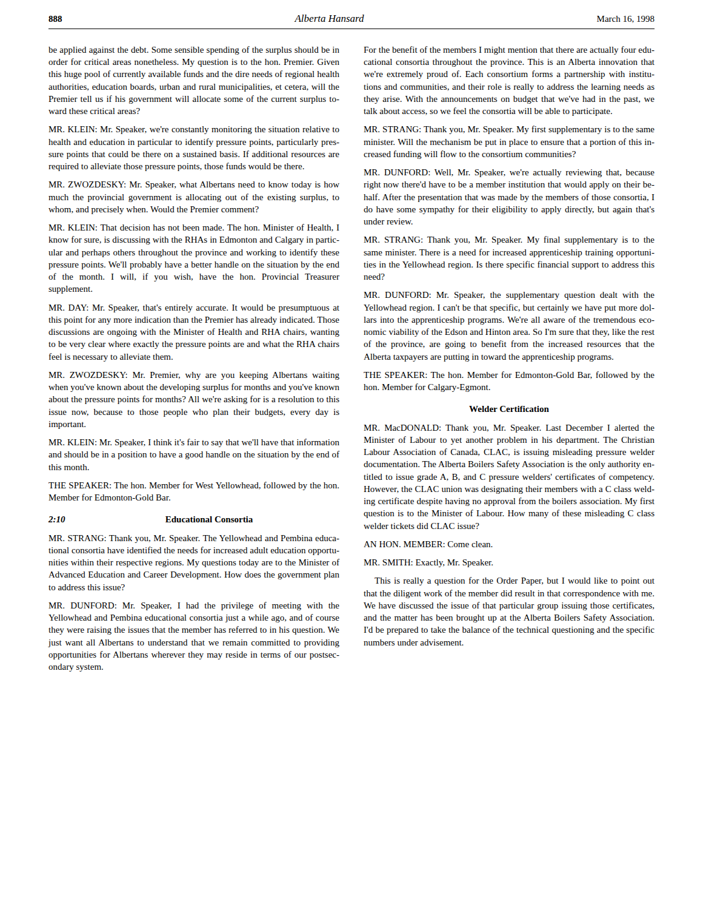888 Alberta Hansard March 16, 1998
be applied against the debt. Some sensible spending of the surplus should be in order for critical areas nonetheless. My question is to the hon. Premier. Given this huge pool of currently available funds and the dire needs of regional health authorities, education boards, urban and rural municipalities, et cetera, will the Premier tell us if his government will allocate some of the current surplus toward these critical areas?
MR. KLEIN: Mr. Speaker, we're constantly monitoring the situation relative to health and education in particular to identify pressure points, particularly pressure points that could be there on a sustained basis. If additional resources are required to alleviate those pressure points, those funds would be there.
MR. ZWOZDESKY: Mr. Speaker, what Albertans need to know today is how much the provincial government is allocating out of the existing surplus, to whom, and precisely when. Would the Premier comment?
MR. KLEIN: That decision has not been made. The hon. Minister of Health, I know for sure, is discussing with the RHAs in Edmonton and Calgary in particular and perhaps others throughout the province and working to identify these pressure points. We'll probably have a better handle on the situation by the end of the month. I will, if you wish, have the hon. Provincial Treasurer supplement.
MR. DAY: Mr. Speaker, that's entirely accurate. It would be presumptuous at this point for any more indication than the Premier has already indicated. Those discussions are ongoing with the Minister of Health and RHA chairs, wanting to be very clear where exactly the pressure points are and what the RHA chairs feel is necessary to alleviate them.
MR. ZWOZDESKY: Mr. Premier, why are you keeping Albertans waiting when you've known about the developing surplus for months and you've known about the pressure points for months? All we're asking for is a resolution to this issue now, because to those people who plan their budgets, every day is important.
MR. KLEIN: Mr. Speaker, I think it's fair to say that we'll have that information and should be in a position to have a good handle on the situation by the end of this month.
THE SPEAKER: The hon. Member for West Yellowhead, followed by the hon. Member for Edmonton-Gold Bar.
2:10
Educational Consortia
MR. STRANG: Thank you, Mr. Speaker. The Yellowhead and Pembina educational consortia have identified the needs for increased adult education opportunities within their respective regions. My questions today are to the Minister of Advanced Education and Career Development. How does the government plan to address this issue?
MR. DUNFORD: Mr. Speaker, I had the privilege of meeting with the Yellowhead and Pembina educational consortia just a while ago, and of course they were raising the issues that the member has referred to in his question. We just want all Albertans to understand that we remain committed to providing opportunities for Albertans wherever they may reside in terms of our postsecondary system.
For the benefit of the members I might mention that there are actually four educational consortia throughout the province. This is an Alberta innovation that we're extremely proud of. Each consortium forms a partnership with institutions and communities, and their role is really to address the learning needs as they arise. With the announcements on budget that we've had in the past, we talk about access, so we feel the consortia will be able to participate.
MR. STRANG: Thank you, Mr. Speaker. My first supplementary is to the same minister. Will the mechanism be put in place to ensure that a portion of this increased funding will flow to the consortium communities?
MR. DUNFORD: Well, Mr. Speaker, we're actually reviewing that, because right now there'd have to be a member institution that would apply on their behalf. After the presentation that was made by the members of those consortia, I do have some sympathy for their eligibility to apply directly, but again that's under review.
MR. STRANG: Thank you, Mr. Speaker. My final supplementary is to the same minister. There is a need for increased apprenticeship training opportunities in the Yellowhead region. Is there specific financial support to address this need?
MR. DUNFORD: Mr. Speaker, the supplementary question dealt with the Yellowhead region. I can't be that specific, but certainly we have put more dollars into the apprenticeship programs. We're all aware of the tremendous economic viability of the Edson and Hinton area. So I'm sure that they, like the rest of the province, are going to benefit from the increased resources that the Alberta taxpayers are putting in toward the apprenticeship programs.
THE SPEAKER: The hon. Member for Edmonton-Gold Bar, followed by the hon. Member for Calgary-Egmont.
Welder Certification
MR. MacDONALD: Thank you, Mr. Speaker. Last December I alerted the Minister of Labour to yet another problem in his department. The Christian Labour Association of Canada, CLAC, is issuing misleading pressure welder documentation. The Alberta Boilers Safety Association is the only authority entitled to issue grade A, B, and C pressure welders' certificates of competency. However, the CLAC union was designating their members with a C class welding certificate despite having no approval from the boilers association. My first question is to the Minister of Labour. How many of these misleading C class welder tickets did CLAC issue?
AN HON. MEMBER: Come clean.
MR. SMITH: Exactly, Mr. Speaker.
This is really a question for the Order Paper, but I would like to point out that the diligent work of the member did result in that correspondence with me. We have discussed the issue of that particular group issuing those certificates, and the matter has been brought up at the Alberta Boilers Safety Association. I'd be prepared to take the balance of the technical questioning and the specific numbers under advisement.